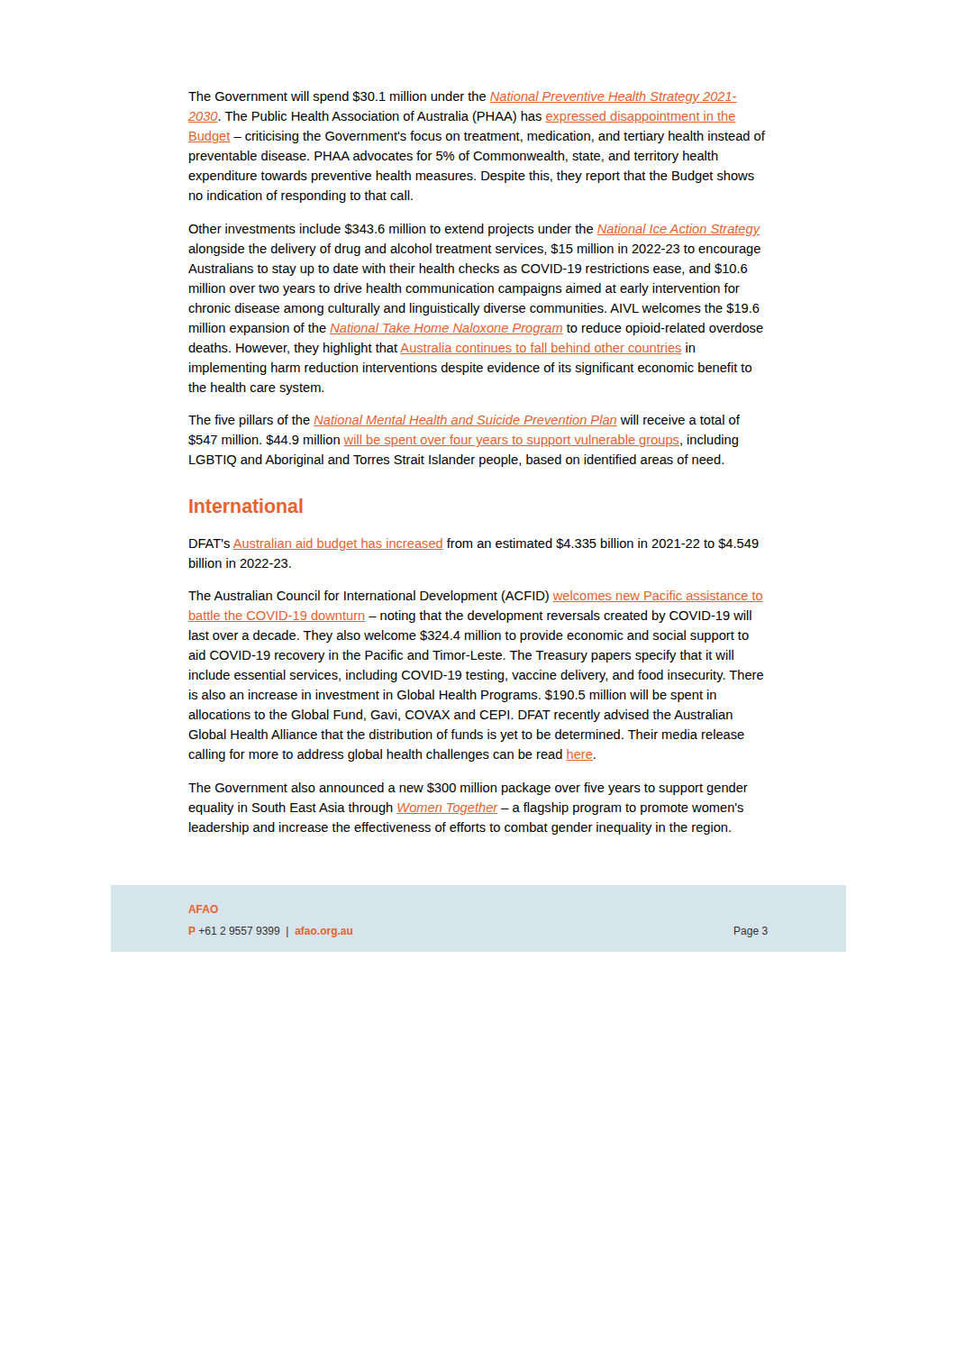The Government will spend $30.1 million under the National Preventive Health Strategy 2021-2030. The Public Health Association of Australia (PHAA) has expressed disappointment in the Budget – criticising the Government's focus on treatment, medication, and tertiary health instead of preventable disease. PHAA advocates for 5% of Commonwealth, state, and territory health expenditure towards preventive health measures. Despite this, they report that the Budget shows no indication of responding to that call.
Other investments include $343.6 million to extend projects under the National Ice Action Strategy alongside the delivery of drug and alcohol treatment services, $15 million in 2022-23 to encourage Australians to stay up to date with their health checks as COVID-19 restrictions ease, and $10.6 million over two years to drive health communication campaigns aimed at early intervention for chronic disease among culturally and linguistically diverse communities. AIVL welcomes the $19.6 million expansion of the National Take Home Naloxone Program to reduce opioid-related overdose deaths. However, they highlight that Australia continues to fall behind other countries in implementing harm reduction interventions despite evidence of its significant economic benefit to the health care system.
The five pillars of the National Mental Health and Suicide Prevention Plan will receive a total of $547 million. $44.9 million will be spent over four years to support vulnerable groups, including LGBTIQ and Aboriginal and Torres Strait Islander people, based on identified areas of need.
International
DFAT's Australian aid budget has increased from an estimated $4.335 billion in 2021-22 to $4.549 billion in 2022-23.
The Australian Council for International Development (ACFID) welcomes new Pacific assistance to battle the COVID-19 downturn – noting that the development reversals created by COVID-19 will last over a decade. They also welcome $324.4 million to provide economic and social support to aid COVID-19 recovery in the Pacific and Timor-Leste. The Treasury papers specify that it will include essential services, including COVID-19 testing, vaccine delivery, and food insecurity. There is also an increase in investment in Global Health Programs. $190.5 million will be spent in allocations to the Global Fund, Gavi, COVAX and CEPI. DFAT recently advised the Australian Global Health Alliance that the distribution of funds is yet to be determined. Their media release calling for more to address global health challenges can be read here.
The Government also announced a new $300 million package over five years to support gender equality in South East Asia through Women Together – a flagship program to promote women's leadership and increase the effectiveness of efforts to combat gender inequality in the region.
AFAO
P +61 2 9557 9399 | afao.org.au
Page 3